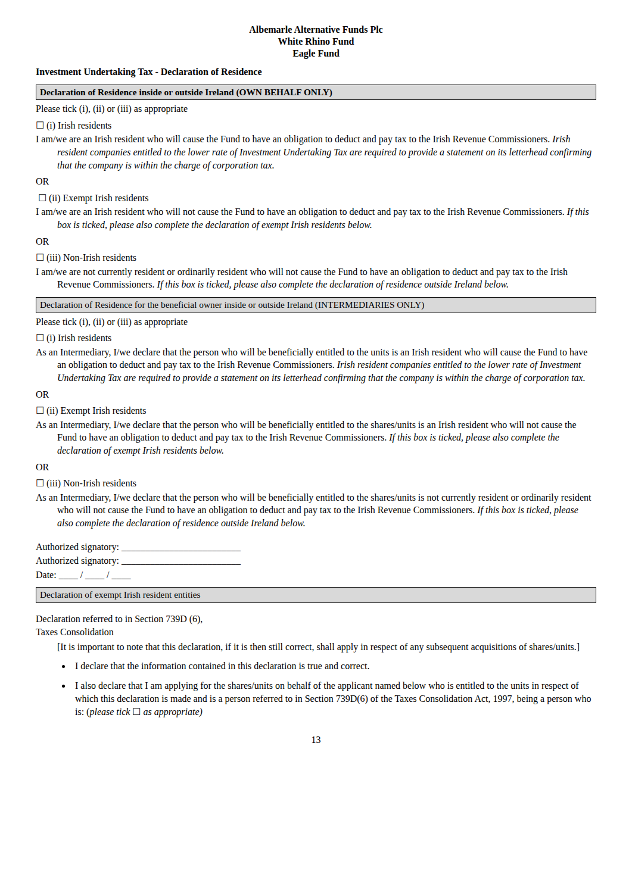Albemarle Alternative Funds Plc
White Rhino Fund
Eagle Fund
Investment Undertaking Tax - Declaration of Residence
Declaration of Residence inside or outside Ireland (OWN BEHALF ONLY)
Please tick (i), (ii) or (iii) as appropriate
☐ (i) Irish residents
I am/we are an Irish resident who will cause the Fund to have an obligation to deduct and pay tax to the Irish Revenue Commissioners. Irish resident companies entitled to the lower rate of Investment Undertaking Tax are required to provide a statement on its letterhead confirming that the company is within the charge of corporation tax.
OR
☐ (ii) Exempt Irish residents
I am/we are an Irish resident who will not cause the Fund to have an obligation to deduct and pay tax to the Irish Revenue Commissioners. If this box is ticked, please also complete the declaration of exempt Irish residents below.
OR
☐ (iii) Non-Irish residents
I am/we are not currently resident or ordinarily resident who will not cause the Fund to have an obligation to deduct and pay tax to the Irish Revenue Commissioners. If this box is ticked, please also complete the declaration of residence outside Ireland below.
Declaration of Residence for the beneficial owner inside or outside Ireland (INTERMEDIARIES ONLY)
Please tick (i), (ii) or (iii) as appropriate
☐ (i) Irish residents
As an Intermediary, I/we declare that the person who will be beneficially entitled to the units is an Irish resident who will cause the Fund to have an obligation to deduct and pay tax to the Irish Revenue Commissioners. Irish resident companies entitled to the lower rate of Investment Undertaking Tax are required to provide a statement on its letterhead confirming that the company is within the charge of corporation tax.
OR
☐ (ii) Exempt Irish residents
As an Intermediary, I/we declare that the person who will be beneficially entitled to the shares/units is an Irish resident who will not cause the Fund to have an obligation to deduct and pay tax to the Irish Revenue Commissioners. If this box is ticked, please also complete the declaration of exempt Irish residents below.
OR
☐ (iii) Non-Irish residents
As an Intermediary, I/we declare that the person who will be beneficially entitled to the shares/units is not currently resident or ordinarily resident who will not cause the Fund to have an obligation to deduct and pay tax to the Irish Revenue Commissioners. If this box is ticked, please also complete the declaration of residence outside Ireland below.
Authorized signatory: _________________________
Authorized signatory: _________________________
Date: ____ / ____ / ____
Declaration of exempt Irish resident entities
Declaration referred to in Section 739D (6),
Taxes Consolidation
[It is important to note that this declaration, if it is then still correct, shall apply in respect of any subsequent acquisitions of shares/units.]
I declare that the information contained in this declaration is true and correct.
I also declare that I am applying for the shares/units on behalf of the applicant named below who is entitled to the units in respect of which this declaration is made and is a person referred to in Section 739D(6) of the Taxes Consolidation Act, 1997, being a person who is: (please tick ☐ as appropriate)
13